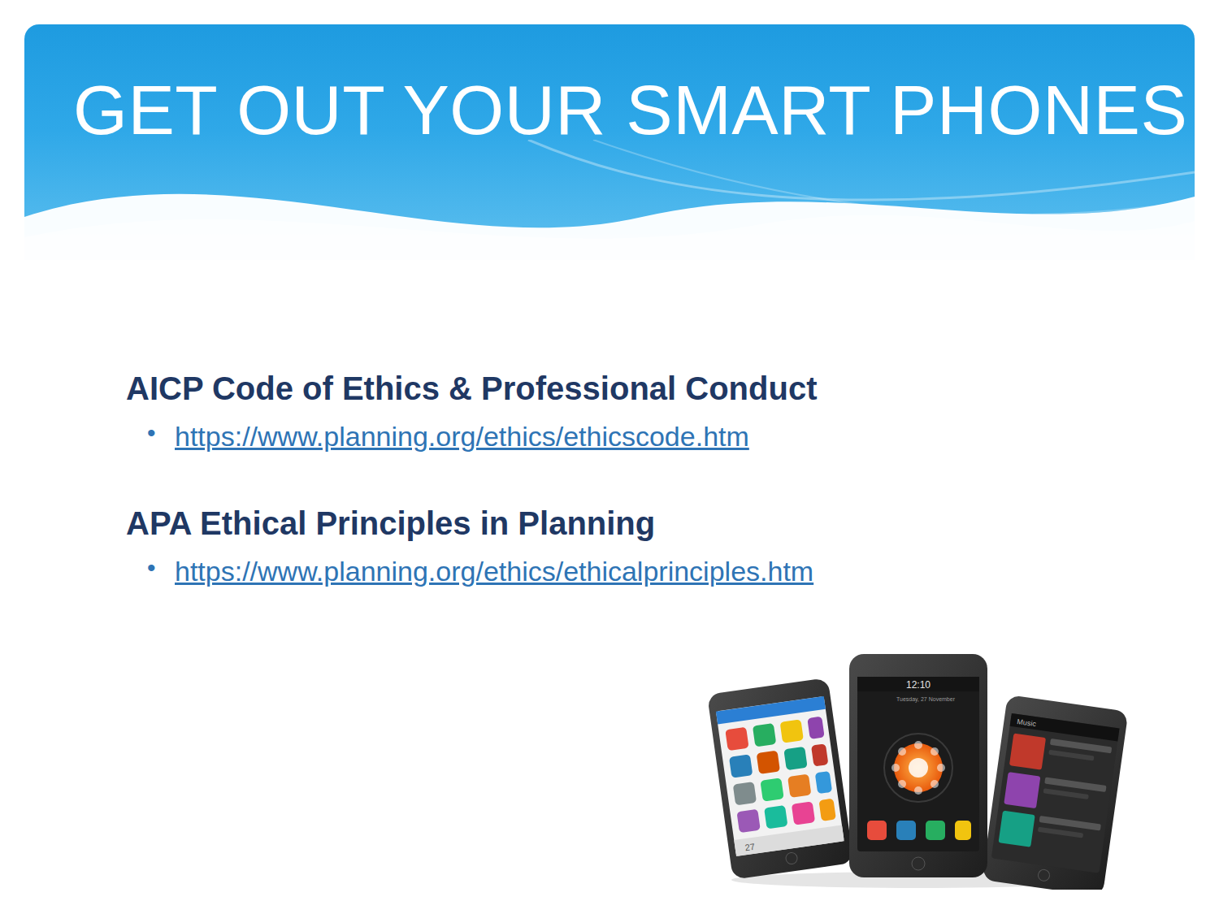GET OUT YOUR SMART PHONES
AICP Code of Ethics & Professional Conduct
https://www.planning.org/ethics/ethicscode.htm
APA Ethical Principles in Planning
https://www.planning.org/ethics/ethicalprinciples.htm
27 Music 12:10 Tuesday, 27 November